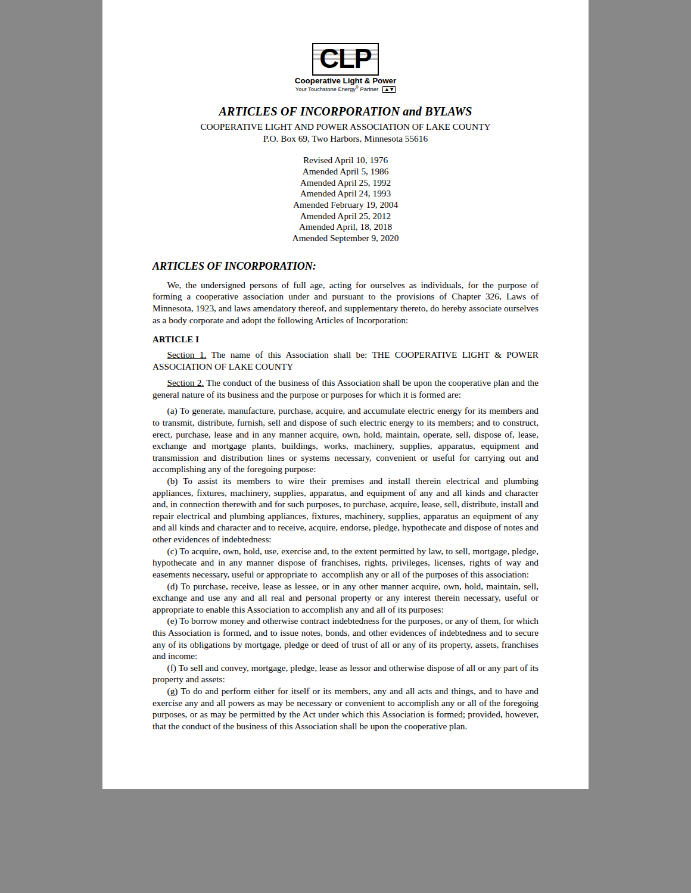CLP
Cooperative Light & Power
Your Touchstone Energy® Partner ▲▼
ARTICLES OF INCORPORATION and BYLAWS
COOPERATIVE LIGHT AND POWER ASSOCIATION OF LAKE COUNTY
P.O. Box 69, Two Harbors, Minnesota 55616
Revised April 10, 1976
Amended April 5, 1986
Amended April 25, 1992
Amended April 24, 1993
Amended February 19, 2004
Amended April 25, 2012
Amended April, 18, 2018
Amended September 9, 2020
ARTICLES OF INCORPORATION:
We, the undersigned persons of full age, acting for ourselves as individuals, for the purpose of forming a cooperative association under and pursuant to the provisions of Chapter 326, Laws of Minnesota, 1923, and laws amendatory thereof, and supplementary thereto, do hereby associate ourselves as a body corporate and adopt the following Articles of Incorporation:
ARTICLE I
Section 1. The name of this Association shall be: THE COOPERATIVE LIGHT & POWER ASSOCIATION OF LAKE COUNTY
Section 2. The conduct of the business of this Association shall be upon the cooperative plan and the general nature of its business and the purpose or purposes for which it is formed are:
(a) To generate, manufacture, purchase, acquire, and accumulate electric energy for its members and to transmit, distribute, furnish, sell and dispose of such electric energy to its members; and to construct, erect, purchase, lease and in any manner acquire, own, hold, maintain, operate, sell, dispose of, lease, exchange and mortgage plants, buildings, works, machinery, supplies, apparatus, equipment and transmission and distribution lines or systems necessary, convenient or useful for carrying out and accomplishing any of the foregoing purpose:
(b) To assist its members to wire their premises and install therein electrical and plumbing appliances, fixtures, machinery, supplies, apparatus, and equipment of any and all kinds and character and, in connection therewith and for such purposes, to purchase, acquire, lease, sell, distribute, install and repair electrical and plumbing appliances, fixtures, machinery, supplies, apparatus an equipment of any and all kinds and character and to receive, acquire, endorse, pledge, hypothecate and dispose of notes and other evidences of indebtedness:
(c) To acquire, own, hold, use, exercise and, to the extent permitted by law, to sell, mortgage, pledge, hypothecate and in any manner dispose of franchises, rights, privileges, licenses, rights of way and easements necessary, useful or appropriate to accomplish any or all of the purposes of this association:
(d) To purchase, receive, lease as lessee, or in any other manner acquire, own, hold, maintain, sell, exchange and use any and all real and personal property or any interest therein necessary, useful or appropriate to enable this Association to accomplish any and all of its purposes:
(e) To borrow money and otherwise contract indebtedness for the purposes, or any of them, for which this Association is formed, and to issue notes, bonds, and other evidences of indebtedness and to secure any of its obligations by mortgage, pledge or deed of trust of all or any of its property, assets, franchises and income:
(f) To sell and convey, mortgage, pledge, lease as lessor and otherwise dispose of all or any part of its property and assets:
(g) To do and perform either for itself or its members, any and all acts and things, and to have and exercise any and all powers as may be necessary or convenient to accomplish any or all of the foregoing purposes, or as may be permitted by the Act under which this Association is formed; provided, however, that the conduct of the business of this Association shall be upon the cooperative plan.